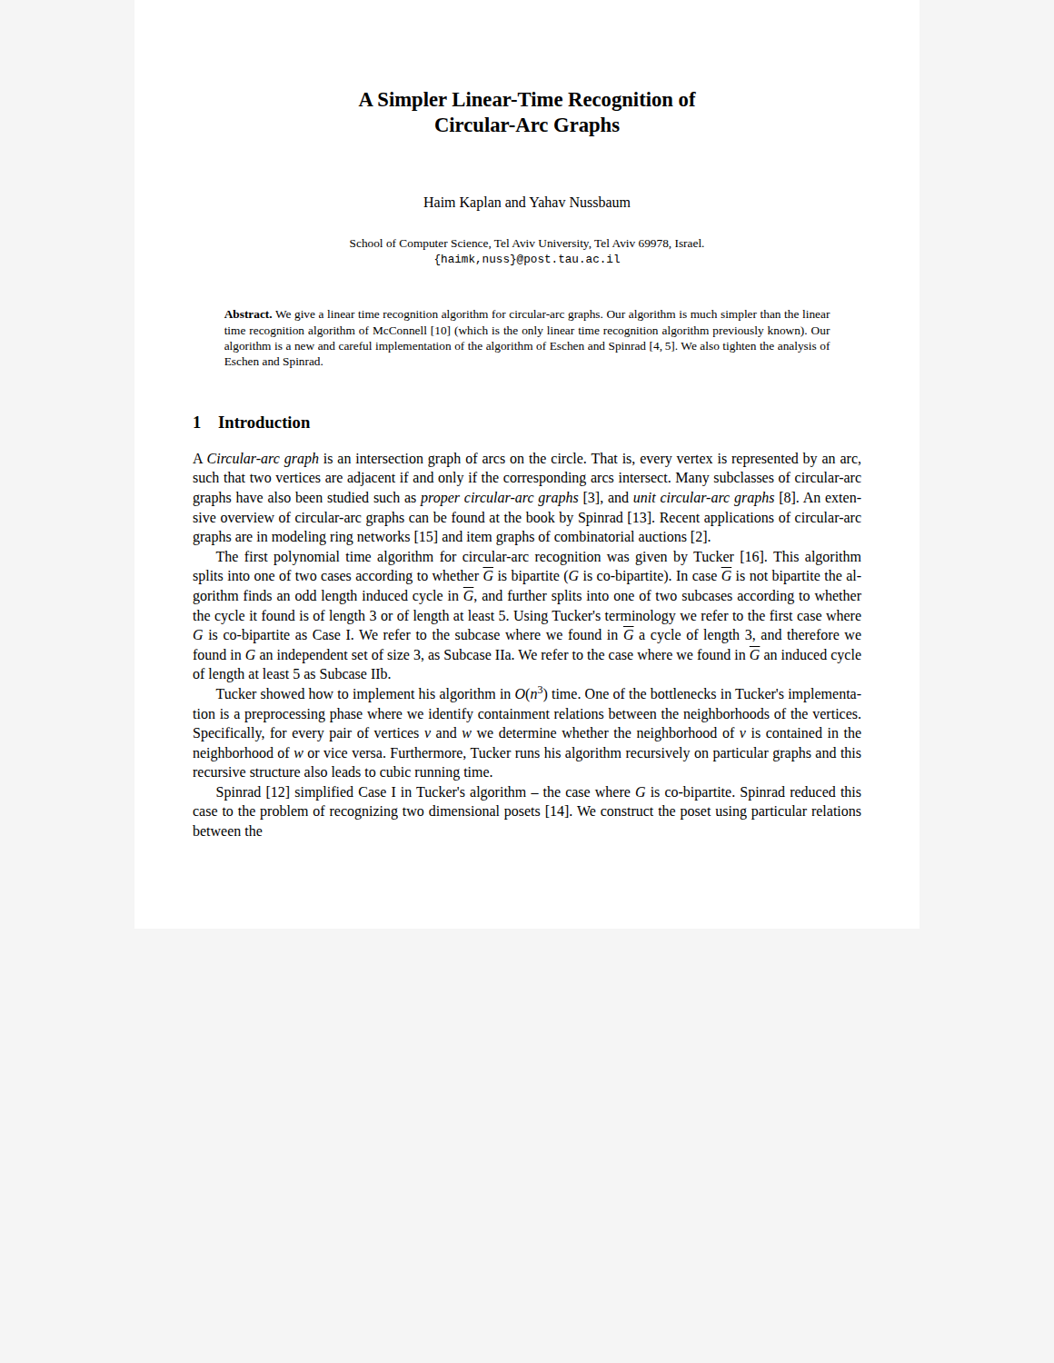A Simpler Linear-Time Recognition of
Circular-Arc Graphs
Haim Kaplan and Yahav Nussbaum
School of Computer Science, Tel Aviv University, Tel Aviv 69978, Israel.
{haimk,nuss}@post.tau.ac.il
Abstract. We give a linear time recognition algorithm for circular-arc graphs. Our algorithm is much simpler than the linear time recognition algorithm of McConnell [10] (which is the only linear time recognition algorithm previously known). Our algorithm is a new and careful implementation of the algorithm of Eschen and Spinrad [4, 5]. We also tighten the analysis of Eschen and Spinrad.
1 Introduction
A Circular-arc graph is an intersection graph of arcs on the circle. That is, every vertex is represented by an arc, such that two vertices are adjacent if and only if the corresponding arcs intersect. Many subclasses of circular-arc graphs have also been studied such as proper circular-arc graphs [3], and unit circular-arc graphs [8]. An extensive overview of circular-arc graphs can be found at the book by Spinrad [13]. Recent applications of circular-arc graphs are in modeling ring networks [15] and item graphs of combinatorial auctions [2].
The first polynomial time algorithm for circular-arc recognition was given by Tucker [16]. This algorithm splits into one of two cases according to whether G is bipartite (G is co-bipartite). In case G is not bipartite the algorithm finds an odd length induced cycle in G, and further splits into one of two subcases according to whether the cycle it found is of length 3 or of length at least 5. Using Tucker's terminology we refer to the first case where G is co-bipartite as Case I. We refer to the subcase where we found in G a cycle of length 3, and therefore we found in G an independent set of size 3, as Subcase IIa. We refer to the case where we found in G an induced cycle of length at least 5 as Subcase IIb.
Tucker showed how to implement his algorithm in O(n3) time. One of the bottlenecks in Tucker's implementation is a preprocessing phase where we identify containment relations between the neighborhoods of the vertices. Specifically, for every pair of vertices v and w we determine whether the neighborhood of v is contained in the neighborhood of w or vice versa. Furthermore, Tucker runs his algorithm recursively on particular graphs and this recursive structure also leads to cubic running time.
Spinrad [12] simplified Case I in Tucker's algorithm – the case where G is co-bipartite. Spinrad reduced this case to the problem of recognizing two dimensional posets [14]. We construct the poset using particular relations between the